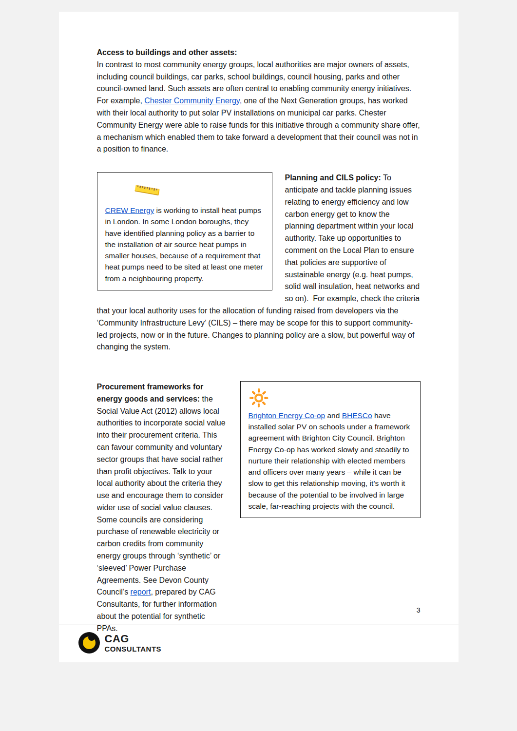Access to buildings and other assets:
In contrast to most community energy groups, local authorities are major owners of assets, including council buildings, car parks, school buildings, council housing, parks and other council-owned land. Such assets are often central to enabling community energy initiatives. For example, Chester Community Energy, one of the Next Generation groups, has worked with their local authority to put solar PV installations on municipal car parks. Chester Community Energy were able to raise funds for this initiative through a community share offer, a mechanism which enabled them to take forward a development that their council was not in a position to finance.
📏
CREW Energy is working to install heat pumps in London. In some London boroughs, they have identified planning policy as a barrier to the installation of air source heat pumps in smaller houses, because of a requirement that heat pumps need to be sited at least one meter from a neighbouring property.
Planning and CILS policy: To anticipate and tackle planning issues relating to energy efficiency and low carbon energy get to know the planning department within your local authority. Take up opportunities to comment on the Local Plan to ensure that policies are supportive of sustainable energy (e.g. heat pumps, solid wall insulation, heat networks and so on). For example, check the criteria that your local authority uses for the allocation of funding raised from developers via the ‘Community Infrastructure Levy’ (CILS) – there may be scope for this to support community-led projects, now or in the future. Changes to planning policy are a slow, but powerful way of changing the system.
🔆
Brighton Energy Co-op and BHESCo have installed solar PV on schools under a framework agreement with Brighton City Council. Brighton Energy Co-op has worked slowly and steadily to nurture their relationship with elected members and officers over many years – while it can be slow to get this relationship moving, it’s worth it because of the potential to be involved in large scale, far-reaching projects with the council.
Procurement frameworks for energy goods and services: the Social Value Act (2012) allows local authorities to incorporate social value into their procurement criteria. This can favour community and voluntary sector groups that have social rather than profit objectives. Talk to your local authority about the criteria they use and encourage them to consider wider use of social value clauses. Some councils are considering purchase of renewable electricity or carbon credits from community energy groups through ‘synthetic’ or ‘sleeved’ Power Purchase Agreements. See Devon County Council’s report, prepared by CAG Consultants, for further information about the potential for synthetic PPAs.
3
CAG CONSULTANTS